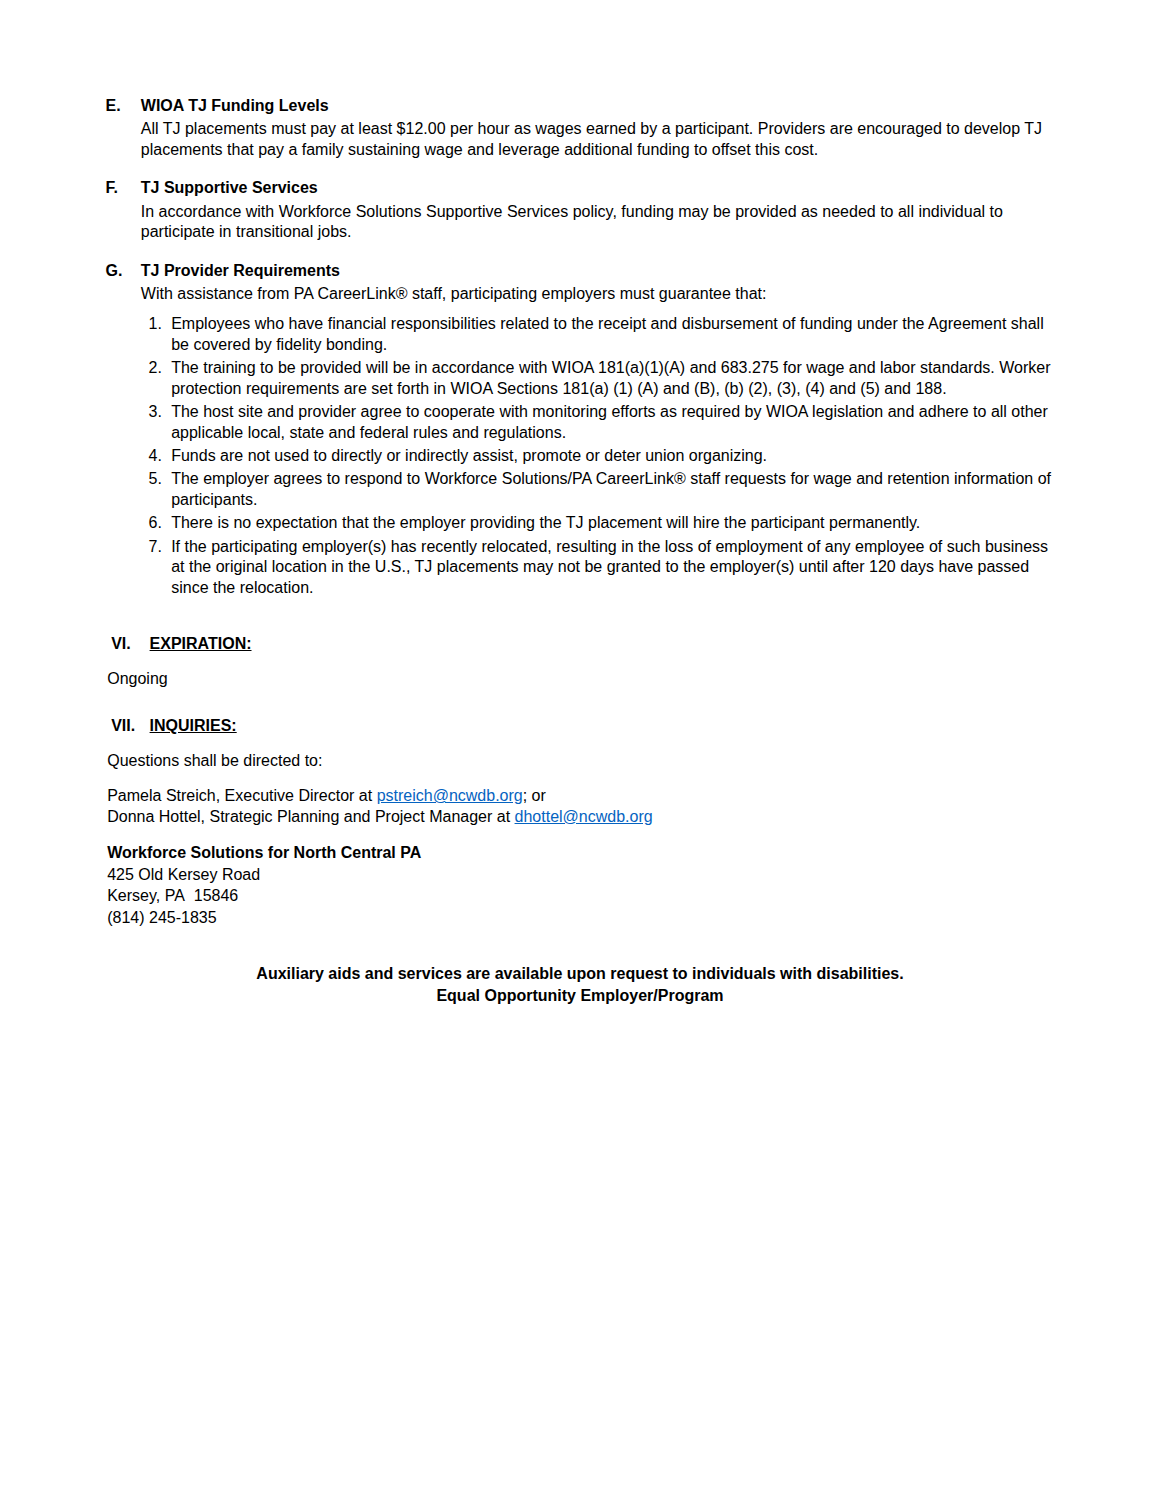E. WIOA TJ Funding Levels
All TJ placements must pay at least $12.00 per hour as wages earned by a participant. Providers are encouraged to develop TJ placements that pay a family sustaining wage and leverage additional funding to offset this cost.
F. TJ Supportive Services
In accordance with Workforce Solutions Supportive Services policy, funding may be provided as needed to all individual to participate in transitional jobs.
G. TJ Provider Requirements
With assistance from PA CareerLink® staff, participating employers must guarantee that:
Employees who have financial responsibilities related to the receipt and disbursement of funding under the Agreement shall be covered by fidelity bonding.
The training to be provided will be in accordance with WIOA 181(a)(1)(A) and 683.275 for wage and labor standards. Worker protection requirements are set forth in WIOA Sections 181(a) (1) (A) and (B), (b) (2), (3), (4) and (5) and 188.
The host site and provider agree to cooperate with monitoring efforts as required by WIOA legislation and adhere to all other applicable local, state and federal rules and regulations.
Funds are not used to directly or indirectly assist, promote or deter union organizing.
The employer agrees to respond to Workforce Solutions/PA CareerLink® staff requests for wage and retention information of participants.
There is no expectation that the employer providing the TJ placement will hire the participant permanently.
If the participating employer(s) has recently relocated, resulting in the loss of employment of any employee of such business at the original location in the U.S., TJ placements may not be granted to the employer(s) until after 120 days have passed since the relocation.
VI. EXPIRATION:
Ongoing
VII. INQUIRIES:
Questions shall be directed to:
Pamela Streich, Executive Director at pstreich@ncwdb.org; or
Donna Hottel, Strategic Planning and Project Manager at dhottel@ncwdb.org
Workforce Solutions for North Central PA
425 Old Kersey Road
Kersey, PA 15846
(814) 245-1835
Auxiliary aids and services are available upon request to individuals with disabilities.
Equal Opportunity Employer/Program